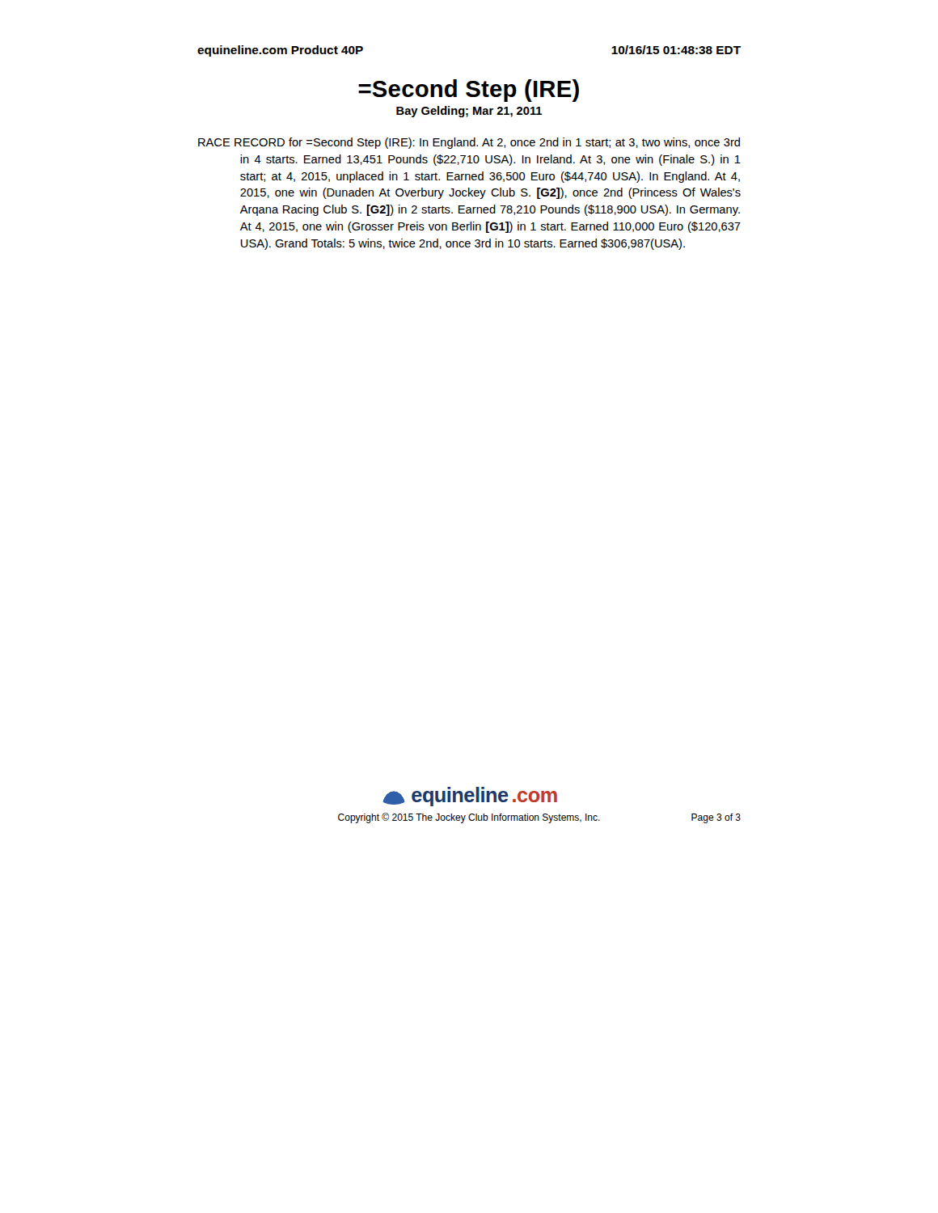equineline.com Product 40P
10/16/15 01:48:38 EDT
=Second Step (IRE)
Bay Gelding; Mar 21, 2011
RACE RECORD for =Second Step (IRE): In England. At 2, once 2nd in 1 start; at 3, two wins, once 3rd in 4 starts. Earned 13,451 Pounds ($22,710 USA). In Ireland. At 3, one win (Finale S.) in 1 start; at 4, 2015, unplaced in 1 start. Earned 36,500 Euro ($44,740 USA). In England. At 4, 2015, one win (Dunaden At Overbury Jockey Club S. [G2]), once 2nd (Princess Of Wales's Arqana Racing Club S. [G2]) in 2 starts. Earned 78,210 Pounds ($118,900 USA). In Germany. At 4, 2015, one win (Grosser Preis von Berlin [G1]) in 1 start. Earned 110,000 Euro ($120,637 USA). Grand Totals: 5 wins, twice 2nd, once 3rd in 10 starts. Earned $306,987(USA).
equineline.com
Copyright © 2015 The Jockey Club Information Systems, Inc. Page 3 of 3